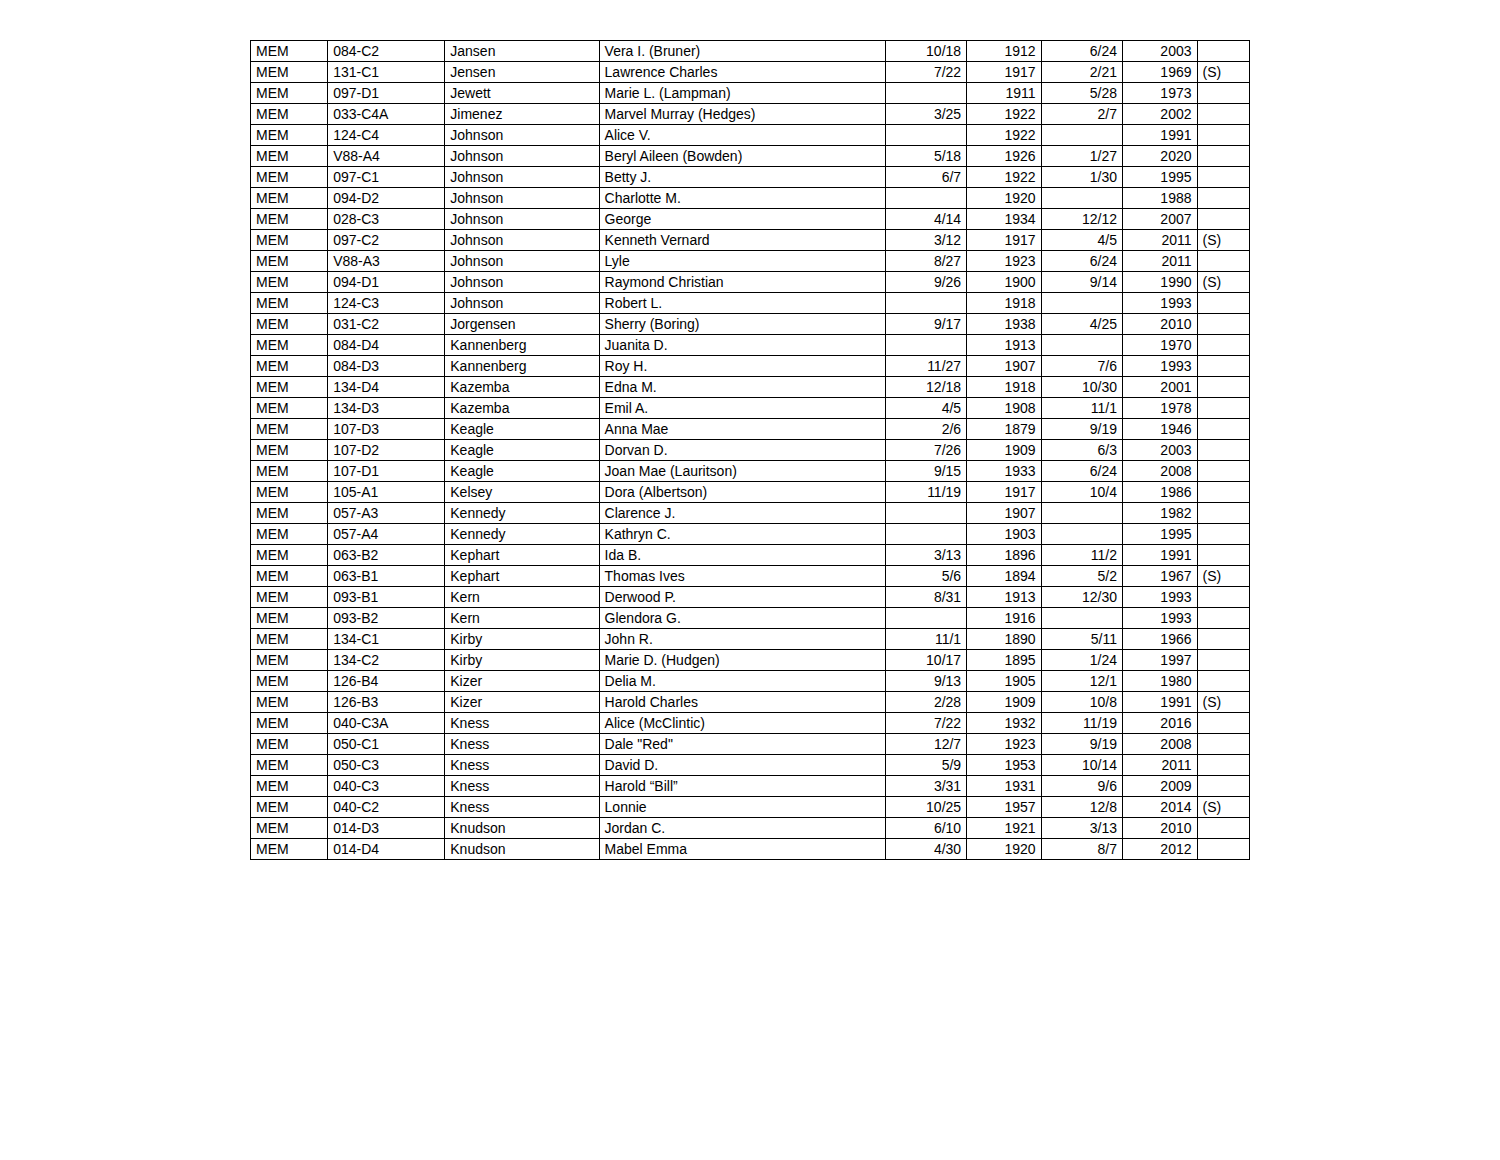| MEM | 084-C2 | Jansen | Vera I. (Bruner) | 10/18 | 1912 | 6/24 | 2003 | |
| MEM | 131-C1 | Jensen | Lawrence Charles | 7/22 | 1917 | 2/21 | 1969 | (S) |
| MEM | 097-D1 | Jewett | Marie L. (Lampman) | | 1911 | 5/28 | 1973 | |
| MEM | 033-C4A | Jimenez | Marvel Murray (Hedges) | 3/25 | 1922 | 2/7 | 2002 | |
| MEM | 124-C4 | Johnson | Alice V. | | 1922 | | 1991 | |
| MEM | V88-A4 | Johnson | Beryl Aileen (Bowden) | 5/18 | 1926 | 1/27 | 2020 | |
| MEM | 097-C1 | Johnson | Betty J. | 6/7 | 1922 | 1/30 | 1995 | |
| MEM | 094-D2 | Johnson | Charlotte M. | | 1920 | | 1988 | |
| MEM | 028-C3 | Johnson | George | 4/14 | 1934 | 12/12 | 2007 | |
| MEM | 097-C2 | Johnson | Kenneth Vernard | 3/12 | 1917 | 4/5 | 2011 | (S) |
| MEM | V88-A3 | Johnson | Lyle | 8/27 | 1923 | 6/24 | 2011 | |
| MEM | 094-D1 | Johnson | Raymond Christian | 9/26 | 1900 | 9/14 | 1990 | (S) |
| MEM | 124-C3 | Johnson | Robert L. | | 1918 | | 1993 | |
| MEM | 031-C2 | Jorgensen | Sherry (Boring) | 9/17 | 1938 | 4/25 | 2010 | |
| MEM | 084-D4 | Kannenberg | Juanita D. | | 1913 | | 1970 | |
| MEM | 084-D3 | Kannenberg | Roy H. | 11/27 | 1907 | 7/6 | 1993 | |
| MEM | 134-D4 | Kazemba | Edna M. | 12/18 | 1918 | 10/30 | 2001 | |
| MEM | 134-D3 | Kazemba | Emil A. | 4/5 | 1908 | 11/1 | 1978 | |
| MEM | 107-D3 | Keagle | Anna Mae | 2/6 | 1879 | 9/19 | 1946 | |
| MEM | 107-D2 | Keagle | Dorvan D. | 7/26 | 1909 | 6/3 | 2003 | |
| MEM | 107-D1 | Keagle | Joan Mae (Lauritson) | 9/15 | 1933 | 6/24 | 2008 | |
| MEM | 105-A1 | Kelsey | Dora (Albertson) | 11/19 | 1917 | 10/4 | 1986 | |
| MEM | 057-A3 | Kennedy | Clarence J. | | 1907 | | 1982 | |
| MEM | 057-A4 | Kennedy | Kathryn C. | | 1903 | | 1995 | |
| MEM | 063-B2 | Kephart | Ida B. | 3/13 | 1896 | 11/2 | 1991 | |
| MEM | 063-B1 | Kephart | Thomas Ives | 5/6 | 1894 | 5/2 | 1967 | (S) |
| MEM | 093-B1 | Kern | Derwood P. | 8/31 | 1913 | 12/30 | 1993 | |
| MEM | 093-B2 | Kern | Glendora G. | | 1916 | | 1993 | |
| MEM | 134-C1 | Kirby | John R. | 11/1 | 1890 | 5/11 | 1966 | |
| MEM | 134-C2 | Kirby | Marie D. (Hudgen) | 10/17 | 1895 | 1/24 | 1997 | |
| MEM | 126-B4 | Kizer | Delia M. | 9/13 | 1905 | 12/1 | 1980 | |
| MEM | 126-B3 | Kizer | Harold Charles | 2/28 | 1909 | 10/8 | 1991 | (S) |
| MEM | 040-C3A | Kness | Alice (McClintic) | 7/22 | 1932 | 11/19 | 2016 | |
| MEM | 050-C1 | Kness | Dale "Red" | 12/7 | 1923 | 9/19 | 2008 | |
| MEM | 050-C3 | Kness | David D. | 5/9 | 1953 | 10/14 | 2011 | |
| MEM | 040-C3 | Kness | Harold “Bill” | 3/31 | 1931 | 9/6 | 2009 | |
| MEM | 040-C2 | Kness | Lonnie | 10/25 | 1957 | 12/8 | 2014 | (S) |
| MEM | 014-D3 | Knudson | Jordan C. | 6/10 | 1921 | 3/13 | 2010 | |
| MEM | 014-D4 | Knudson | Mabel Emma | 4/30 | 1920 | 8/7 | 2012 | |